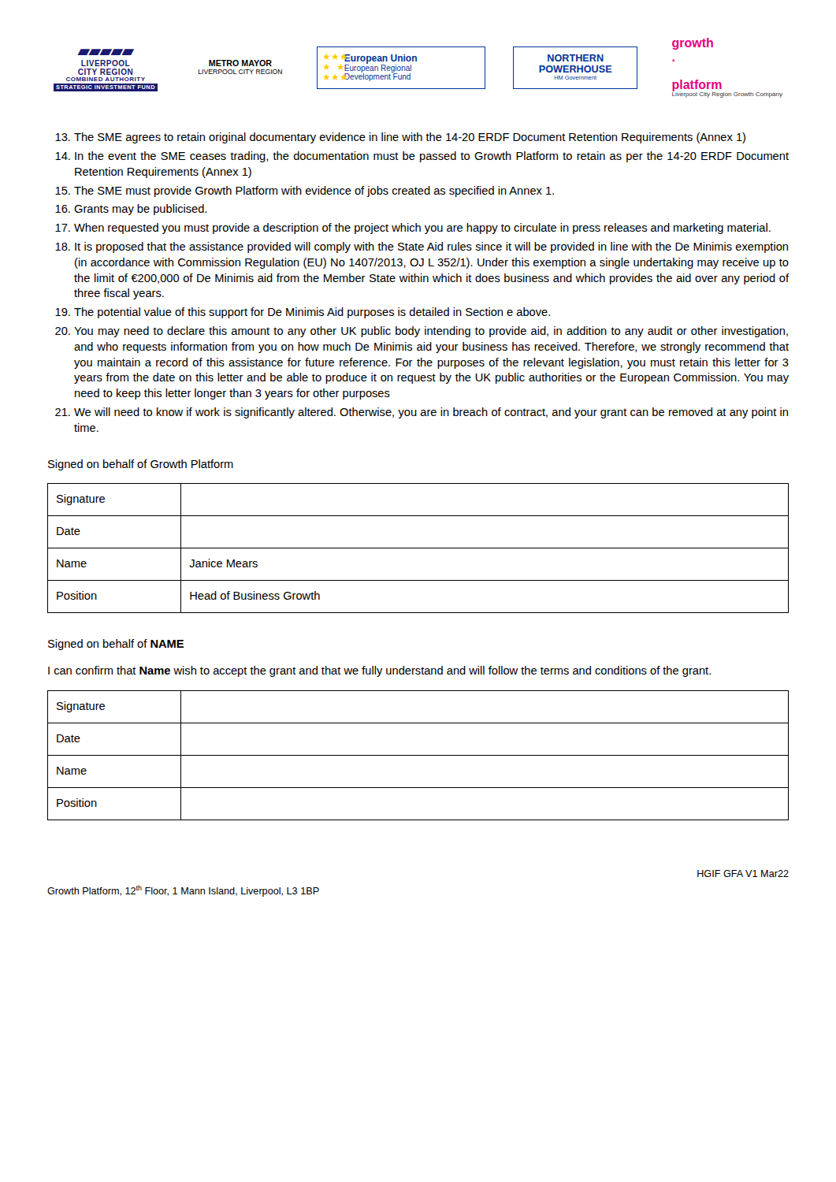▰▰▰▰▰ LIVERPOOL
CITY REGION
COMBINED AUTHORITY STRATEGIC INVESTMENT FUND
METRO MAYOR
LIVERPOOL CITY REGION
★★★
★ ★
★★★ European Union European Regional
Development Fund
NORTHERN
POWERHOUSE HM Government
growth.
platform Liverpool City Region Growth Company
The SME agrees to retain original documentary evidence in line with the 14-20 ERDF Document Retention Requirements (Annex 1)
In the event the SME ceases trading, the documentation must be passed to Growth Platform to retain as per the 14-20 ERDF Document Retention Requirements (Annex 1)
The SME must provide Growth Platform with evidence of jobs created as specified in Annex 1.
Grants may be publicised.
When requested you must provide a description of the project which you are happy to circulate in press releases and marketing material.
It is proposed that the assistance provided will comply with the State Aid rules since it will be provided in line with the De Minimis exemption (in accordance with Commission Regulation (EU) No 1407/2013, OJ L 352/1). Under this exemption a single undertaking may receive up to the limit of €200,000 of De Minimis aid from the Member State within which it does business and which provides the aid over any period of three fiscal years.
The potential value of this support for De Minimis Aid purposes is detailed in Section e above.
You may need to declare this amount to any other UK public body intending to provide aid, in addition to any audit or other investigation, and who requests information from you on how much De Minimis aid your business has received. Therefore, we strongly recommend that you maintain a record of this assistance for future reference. For the purposes of the relevant legislation, you must retain this letter for 3 years from the date on this letter and be able to produce it on request by the UK public authorities or the European Commission. You may need to keep this letter longer than 3 years for other purposes
We will need to know if work is significantly altered. Otherwise, you are in breach of contract, and your grant can be removed at any point in time.
Signed on behalf of Growth Platform
| Signature | |
| Date | |
| Name | Janice Mears |
| Position | Head of Business Growth |
Signed on behalf of NAME
I can confirm that Name wish to accept the grant and that we fully understand and will follow the terms and conditions of the grant.
| Signature | |
| Date | |
| Name | |
| Position | |
HGIF GFA V1 Mar22
Growth Platform, 12th Floor, 1 Mann Island, Liverpool, L3 1BP